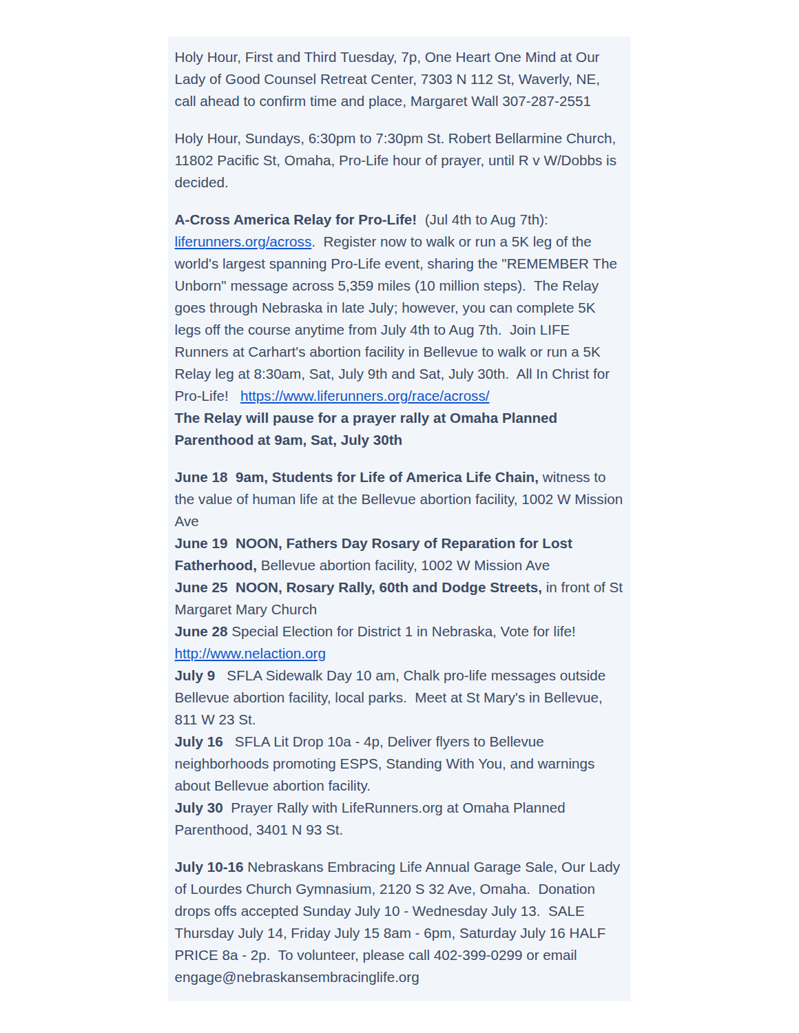Holy Hour, First and Third Tuesday, 7p, One Heart One Mind at Our Lady of Good Counsel Retreat Center, 7303 N 112 St, Waverly, NE, call ahead to confirm time and place, Margaret Wall 307-287-2551
Holy Hour, Sundays, 6:30pm to 7:30pm St. Robert Bellarmine Church, 11802 Pacific St, Omaha, Pro-Life hour of prayer, until R v W/Dobbs is decided.
A-Cross America Relay for Pro-Life! (Jul 4th to Aug 7th): liferunners.org/across. Register now to walk or run a 5K leg of the world's largest spanning Pro-Life event, sharing the "REMEMBER The Unborn" message across 5,359 miles (10 million steps). The Relay goes through Nebraska in late July; however, you can complete 5K legs off the course anytime from July 4th to Aug 7th. Join LIFE Runners at Carhart's abortion facility in Bellevue to walk or run a 5K Relay leg at 8:30am, Sat, July 9th and Sat, July 30th. All In Christ for Pro-Life! https://www.liferunners.org/race/across/
The Relay will pause for a prayer rally at Omaha Planned Parenthood at 9am, Sat, July 30th
June 18 9am, Students for Life of America Life Chain, witness to the value of human life at the Bellevue abortion facility, 1002 W Mission Ave
June 19 NOON, Fathers Day Rosary of Reparation for Lost Fatherhood, Bellevue abortion facility, 1002 W Mission Ave
June 25 NOON, Rosary Rally, 60th and Dodge Streets, in front of St Margaret Mary Church
June 28 Special Election for District 1 in Nebraska, Vote for life! http://www.nelaction.org
July 9 SFLA Sidewalk Day 10 am, Chalk pro-life messages outside Bellevue abortion facility, local parks. Meet at St Mary's in Bellevue, 811 W 23 St.
July 16 SFLA Lit Drop 10a - 4p, Deliver flyers to Bellevue neighborhoods promoting ESPS, Standing With You, and warnings about Bellevue abortion facility.
July 30 Prayer Rally with LifeRunners.org at Omaha Planned Parenthood, 3401 N 93 St.
July 10-16 Nebraskans Embracing Life Annual Garage Sale, Our Lady of Lourdes Church Gymnasium, 2120 S 32 Ave, Omaha. Donation drops offs accepted Sunday July 10 - Wednesday July 13. SALE Thursday July 14, Friday July 15 8am - 6pm, Saturday July 16 HALF PRICE 8a - 2p. To volunteer, please call 402-399-0299 or email engage@nebraskansembracinglife.org